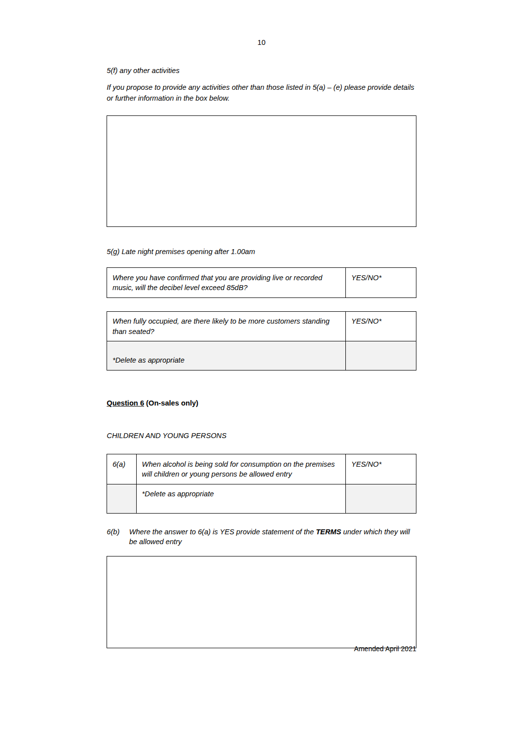10
5(f) any other activities
If you propose to provide any activities other than those listed in 5(a) – (e) please provide details or further information in the box below.
5(g) Late night premises opening after 1.00am
| Where you have confirmed that you are providing live or recorded music, will the decibel level exceed 85dB? | YES/NO* |
| When fully occupied, are there likely to be more customers standing than seated? | YES/NO* |
| *Delete as appropriate | |
Question 6 (On-sales only)
CHILDREN AND YOUNG PERSONS
| 6(a) | When alcohol is being sold for consumption on the premises will children or young persons be allowed entry | YES/NO* |
| | *Delete as appropriate | |
6(b)
Where the answer to 6(a) is YES provide statement of the TERMS under which they will be allowed entry
Amended April 2021